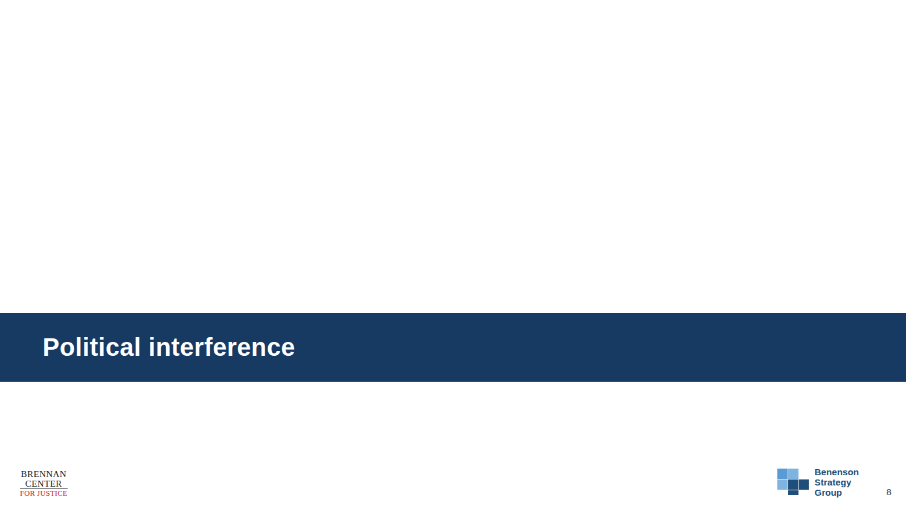Political interference
BRENNAN
CENTER
FOR JUSTICE
Benenson
Strategy
Group
8